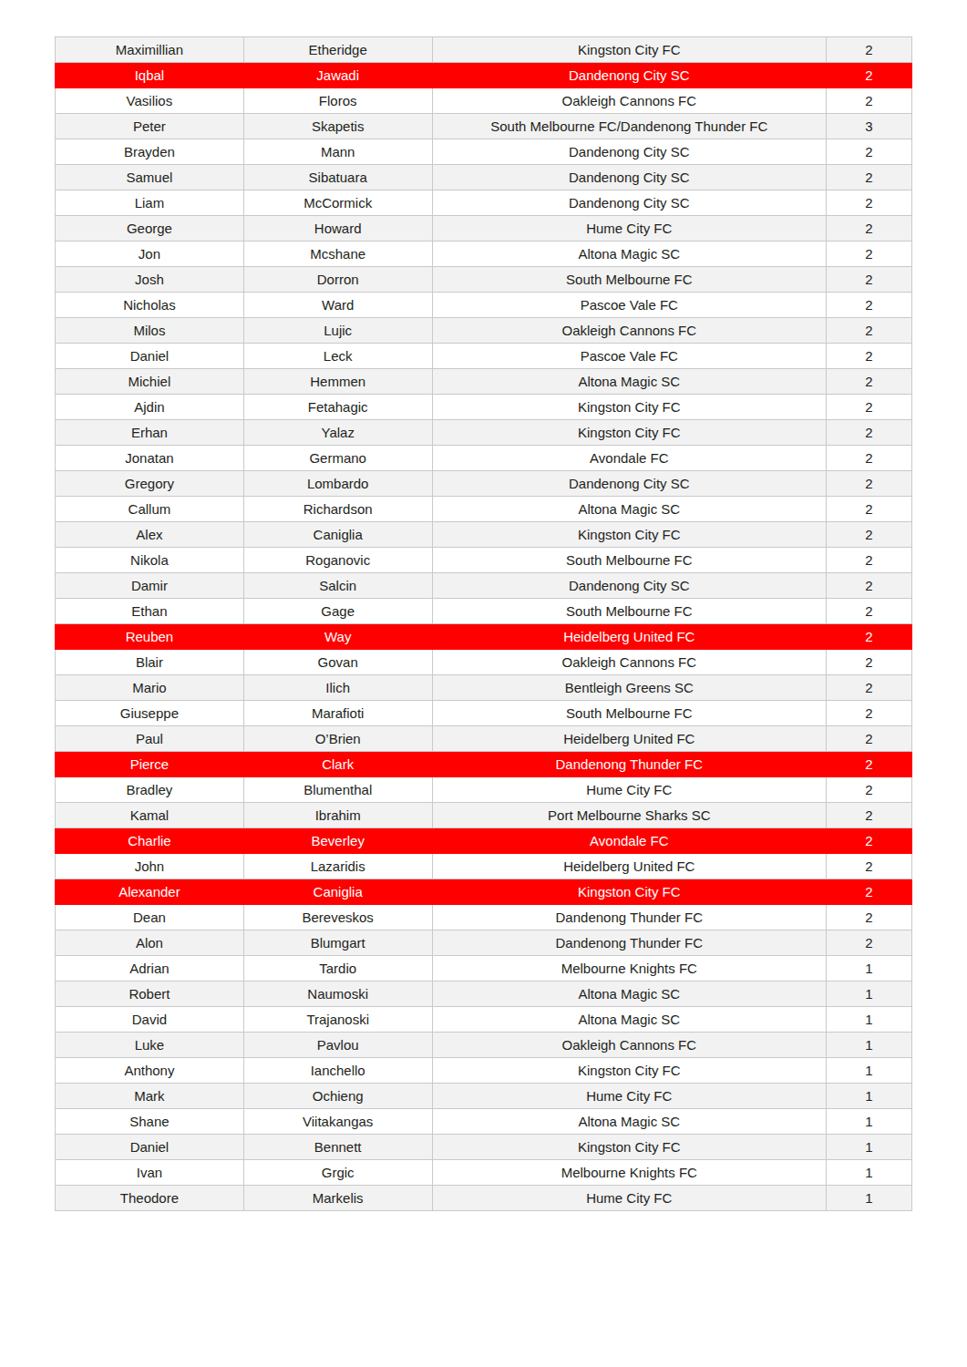| Maximillian | Etheridge | Kingston City FC | 2 |
| Iqbal | Jawadi | Dandenong City SC | 2 |
| Vasilios | Floros | Oakleigh Cannons FC | 2 |
| Peter | Skapetis | South Melbourne FC/Dandenong Thunder FC | 3 |
| Brayden | Mann | Dandenong City SC | 2 |
| Samuel | Sibatuara | Dandenong City SC | 2 |
| Liam | McCormick | Dandenong City SC | 2 |
| George | Howard | Hume City FC | 2 |
| Jon | Mcshane | Altona Magic SC | 2 |
| Josh | Dorron | South Melbourne FC | 2 |
| Nicholas | Ward | Pascoe Vale FC | 2 |
| Milos | Lujic | Oakleigh Cannons FC | 2 |
| Daniel | Leck | Pascoe Vale FC | 2 |
| Michiel | Hemmen | Altona Magic SC | 2 |
| Ajdin | Fetahagic | Kingston City FC | 2 |
| Erhan | Yalaz | Kingston City FC | 2 |
| Jonatan | Germano | Avondale FC | 2 |
| Gregory | Lombardo | Dandenong City SC | 2 |
| Callum | Richardson | Altona Magic SC | 2 |
| Alex | Caniglia | Kingston City FC | 2 |
| Nikola | Roganovic | South Melbourne FC | 2 |
| Damir | Salcin | Dandenong City SC | 2 |
| Ethan | Gage | South Melbourne FC | 2 |
| Reuben | Way | Heidelberg United FC | 2 |
| Blair | Govan | Oakleigh Cannons FC | 2 |
| Mario | Ilich | Bentleigh Greens SC | 2 |
| Giuseppe | Marafioti | South Melbourne FC | 2 |
| Paul | O’Brien | Heidelberg United FC | 2 |
| Pierce | Clark | Dandenong Thunder FC | 2 |
| Bradley | Blumenthal | Hume City FC | 2 |
| Kamal | Ibrahim | Port Melbourne Sharks SC | 2 |
| Charlie | Beverley | Avondale FC | 2 |
| John | Lazaridis | Heidelberg United FC | 2 |
| Alexander | Caniglia | Kingston City FC | 2 |
| Dean | Bereveskos | Dandenong Thunder FC | 2 |
| Alon | Blumgart | Dandenong Thunder FC | 2 |
| Adrian | Tardio | Melbourne Knights FC | 1 |
| Robert | Naumoski | Altona Magic SC | 1 |
| David | Trajanoski | Altona Magic SC | 1 |
| Luke | Pavlou | Oakleigh Cannons FC | 1 |
| Anthony | Ianchello | Kingston City FC | 1 |
| Mark | Ochieng | Hume City FC | 1 |
| Shane | Viitakangas | Altona Magic SC | 1 |
| Daniel | Bennett | Kingston City FC | 1 |
| Ivan | Grgic | Melbourne Knights FC | 1 |
| Theodore | Markelis | Hume City FC | 1 |